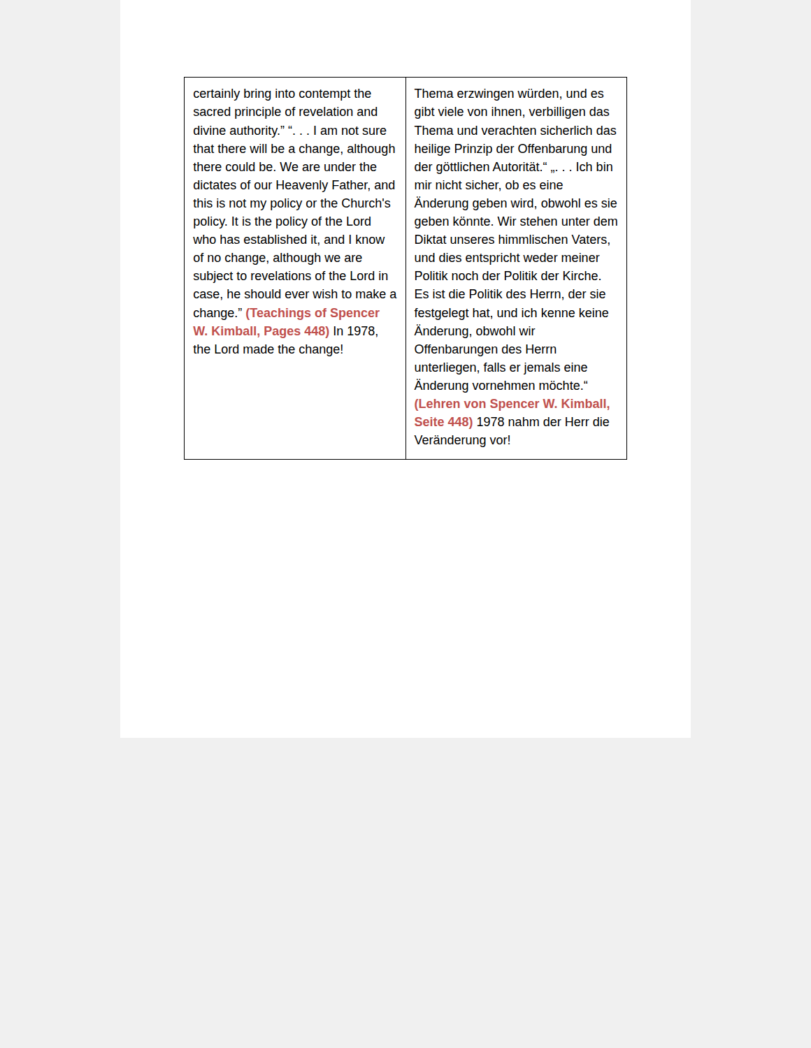| certainly bring into contempt the sacred principle of revelation and divine authority.” “. . . I am not sure that there will be a change, although there could be. We are under the dictates of our Heavenly Father, and this is not my policy or the Church's policy. It is the policy of the Lord who has established it, and I know of no change, although we are subject to revelations of the Lord in case, he should ever wish to make a change.” (Teachings of Spencer W. Kimball, Pages 448) In 1978, the Lord made the change! | Thema erzwingen würden, und es gibt viele von ihnen, verbilligen das Thema und verachten sicherlich das heilige Prinzip der Offenbarung und der göttlichen Autorität.“ „. . . Ich bin mir nicht sicher, ob es eine Änderung geben wird, obwohl es sie geben könnte. Wir stehen unter dem Diktat unseres himmlischen Vaters, und dies entspricht weder meiner Politik noch der Politik der Kirche. Es ist die Politik des Herrn, der sie festgelegt hat, und ich kenne keine Änderung, obwohl wir Offenbarungen des Herrn unterliegen, falls er jemals eine Änderung vornehmen möchte.“ (Lehren von Spencer W. Kimball, Seite 448) 1978 nahm der Herr die Veränderung vor! |